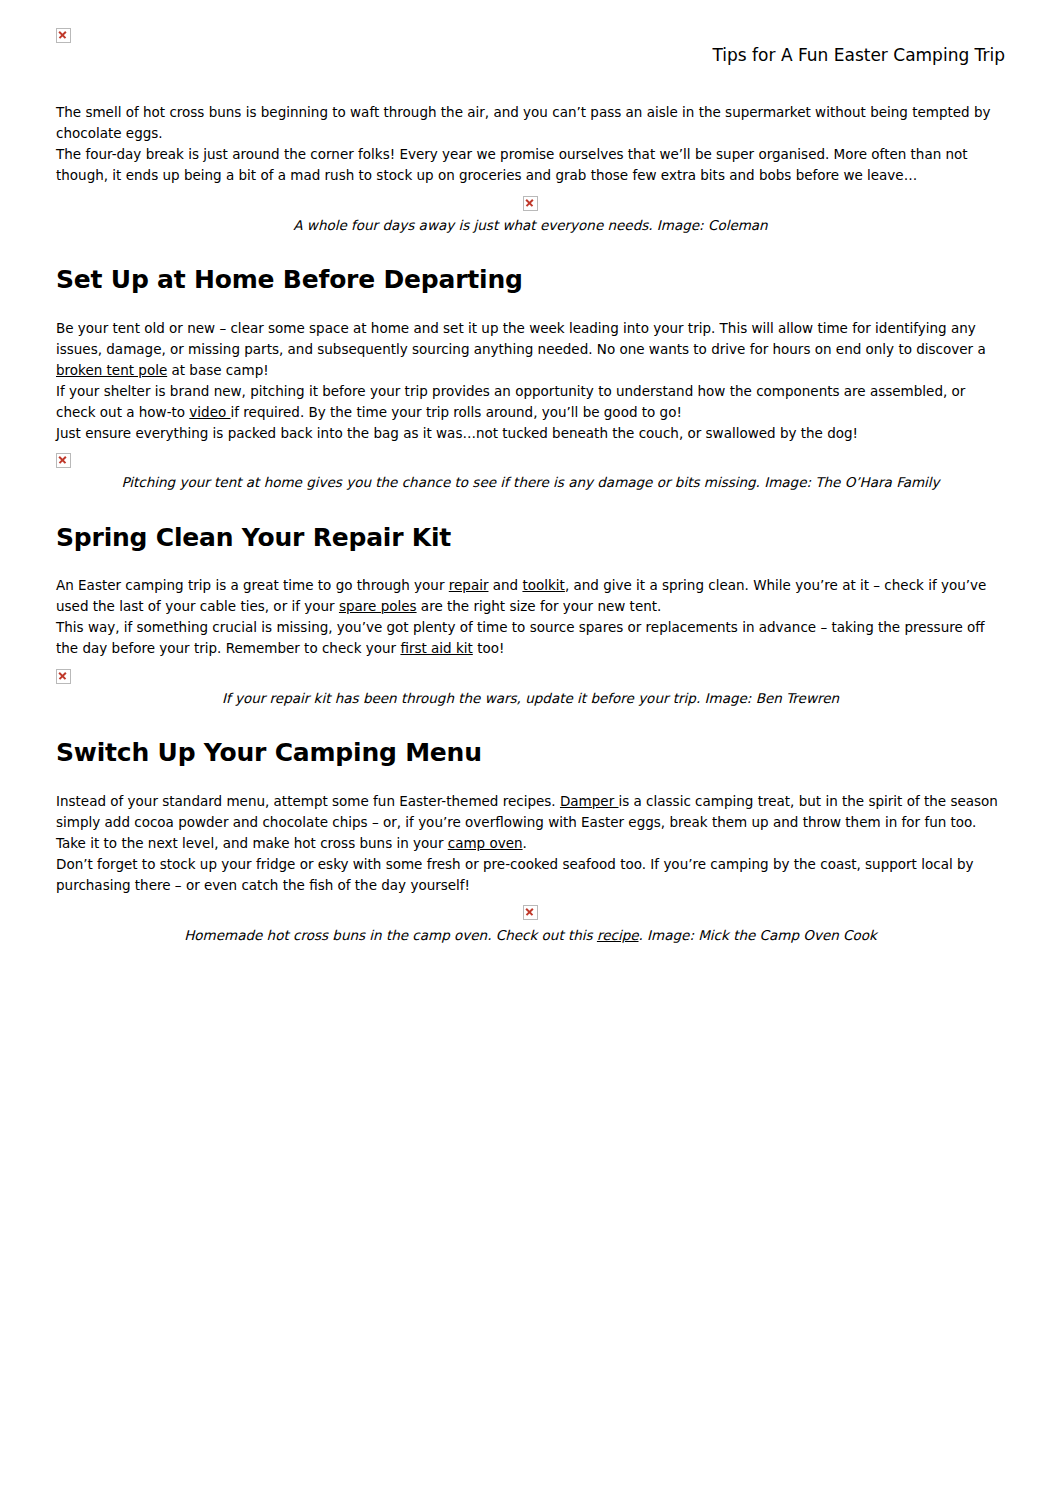Tips for A Fun Easter Camping Trip
The smell of hot cross buns is beginning to waft through the air, and you can’t pass an aisle in the supermarket without being tempted by chocolate eggs.
The four-day break is just around the corner folks! Every year we promise ourselves that we’ll be super organised. More often than not though, it ends up being a bit of a mad rush to stock up on groceries and grab those few extra bits and bobs before we leave…
A whole four days away is just what everyone needs. Image: Coleman
Set Up at Home Before Departing
Be your tent old or new – clear some space at home and set it up the week leading into your trip. This will allow time for identifying any issues, damage, or missing parts, and subsequently sourcing anything needed. No one wants to drive for hours on end only to discover a broken tent pole at base camp!
If your shelter is brand new, pitching it before your trip provides an opportunity to understand how the components are assembled, or check out a how-to video if required. By the time your trip rolls around, you’ll be good to go!
Just ensure everything is packed back into the bag as it was…not tucked beneath the couch, or swallowed by the dog!
Pitching your tent at home gives you the chance to see if there is any damage or bits missing. Image: The O’Hara Family
Spring Clean Your Repair Kit
An Easter camping trip is a great time to go through your repair and toolkit, and give it a spring clean. While you’re at it – check if you’ve used the last of your cable ties, or if your spare poles are the right size for your new tent.
This way, if something crucial is missing, you’ve got plenty of time to source spares or replacements in advance – taking the pressure off the day before your trip. Remember to check your first aid kit too!
If your repair kit has been through the wars, update it before your trip. Image: Ben Trewren
Switch Up Your Camping Menu
Instead of your standard menu, attempt some fun Easter-themed recipes. Damper is a classic camping treat, but in the spirit of the season simply add cocoa powder and chocolate chips – or, if you’re overflowing with Easter eggs, break them up and throw them in for fun too. Take it to the next level, and make hot cross buns in your camp oven.
Don’t forget to stock up your fridge or esky with some fresh or pre-cooked seafood too. If you’re camping by the coast, support local by purchasing there – or even catch the fish of the day yourself!
Homemade hot cross buns in the camp oven. Check out this recipe. Image: Mick the Camp Oven Cook